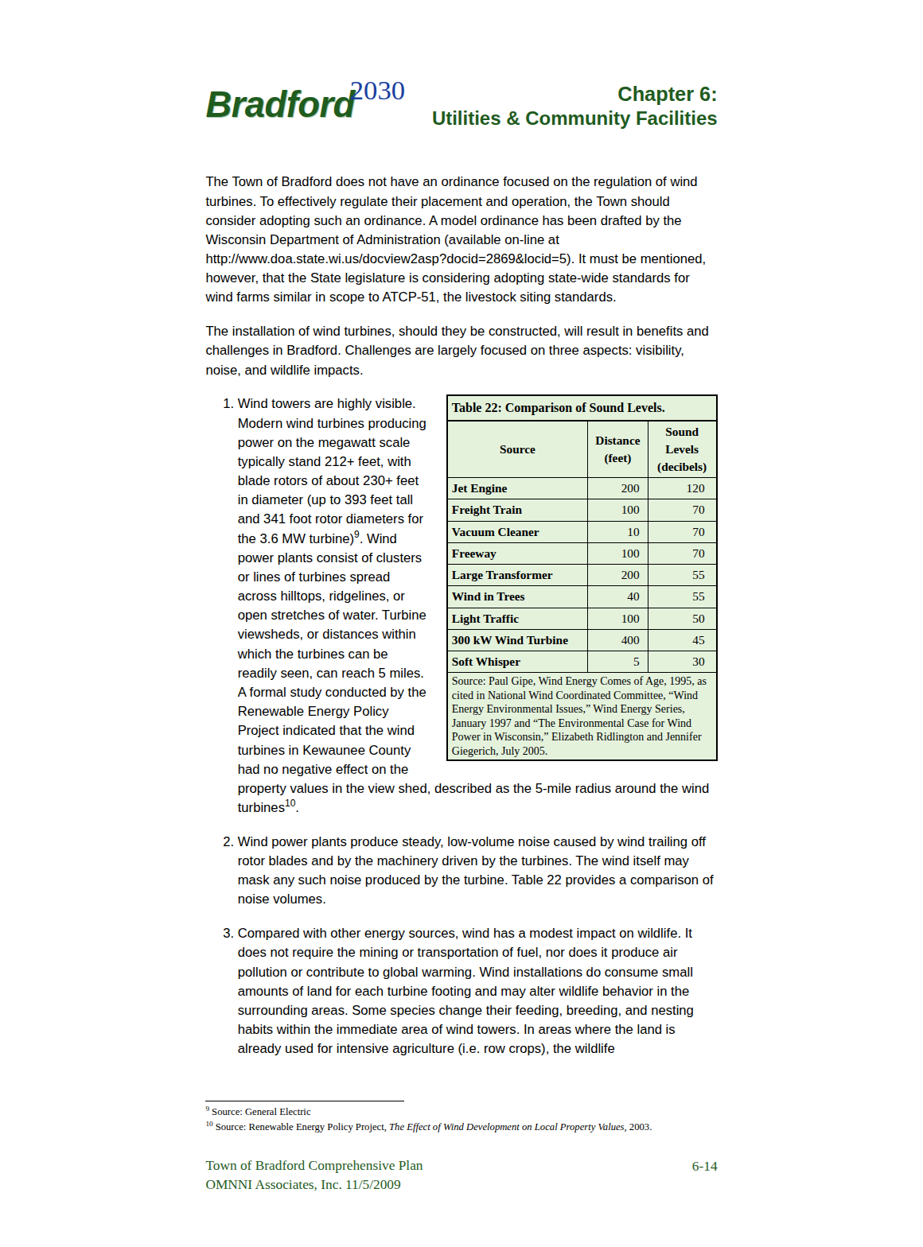Bradford 2030
Chapter 6: Utilities & Community Facilities
The Town of Bradford does not have an ordinance focused on the regulation of wind turbines. To effectively regulate their placement and operation, the Town should consider adopting such an ordinance. A model ordinance has been drafted by the Wisconsin Department of Administration (available on-line at http://www.doa.state.wi.us/docview2asp?docid=2869&locid=5). It must be mentioned, however, that the State legislature is considering adopting state-wide standards for wind farms similar in scope to ATCP-51, the livestock siting standards.
The installation of wind turbines, should they be constructed, will result in benefits and challenges in Bradford. Challenges are largely focused on three aspects: visibility, noise, and wildlife impacts.
Table 22: Comparison of Sound Levels.
| Source | Distance (feet) | Sound Levels (decibels) |
| --- | --- | --- |
| Jet Engine | 200 | 120 |
| Freight Train | 100 | 70 |
| Vacuum Cleaner | 10 | 70 |
| Freeway | 100 | 70 |
| Large Transformer | 200 | 55 |
| Wind in Trees | 40 | 55 |
| Light Traffic | 100 | 50 |
| 300 kW Wind Turbine | 400 | 45 |
| Soft Whisper | 5 | 30 |
| Source: Paul Gipe, Wind Energy Comes of Age, 1995, as cited in National Wind Coordinated Committee, “Wind Energy Environmental Issues,” Wind Energy Series, January 1997 and “The Environmental Case for Wind Power in Wisconsin,” Elizabeth Ridlington and Jennifer Giegerich, July 2005. |
Wind towers are highly visible. Modern wind turbines producing power on the megawatt scale typically stand 212+ feet, with blade rotors of about 230+ feet in diameter (up to 393 feet tall and 341 foot rotor diameters for the 3.6 MW turbine)9. Wind power plants consist of clusters or lines of turbines spread across hilltops, ridgelines, or open stretches of water. Turbine viewsheds, or distances within which the turbines can be readily seen, can reach 5 miles. A formal study conducted by the Renewable Energy Policy Project indicated that the wind turbines in Kewaunee County had no negative effect on the property values in the view shed, described as the 5-mile radius around the wind turbines10.
Wind power plants produce steady, low-volume noise caused by wind trailing off rotor blades and by the machinery driven by the turbines. The wind itself may mask any such noise produced by the turbine. Table 22 provides a comparison of noise volumes.
Compared with other energy sources, wind has a modest impact on wildlife. It does not require the mining or transportation of fuel, nor does it produce air pollution or contribute to global warming. Wind installations do consume small amounts of land for each turbine footing and may alter wildlife behavior in the surrounding areas. Some species change their feeding, breeding, and nesting habits within the immediate area of wind towers. In areas where the land is already used for intensive agriculture (i.e. row crops), the wildlife
9 Source: General Electric
10 Source: Renewable Energy Policy Project, The Effect of Wind Development on Local Property Values, 2003.
Town of Bradford Comprehensive Plan
OMNNI Associates, Inc. 11/5/2009
6-14